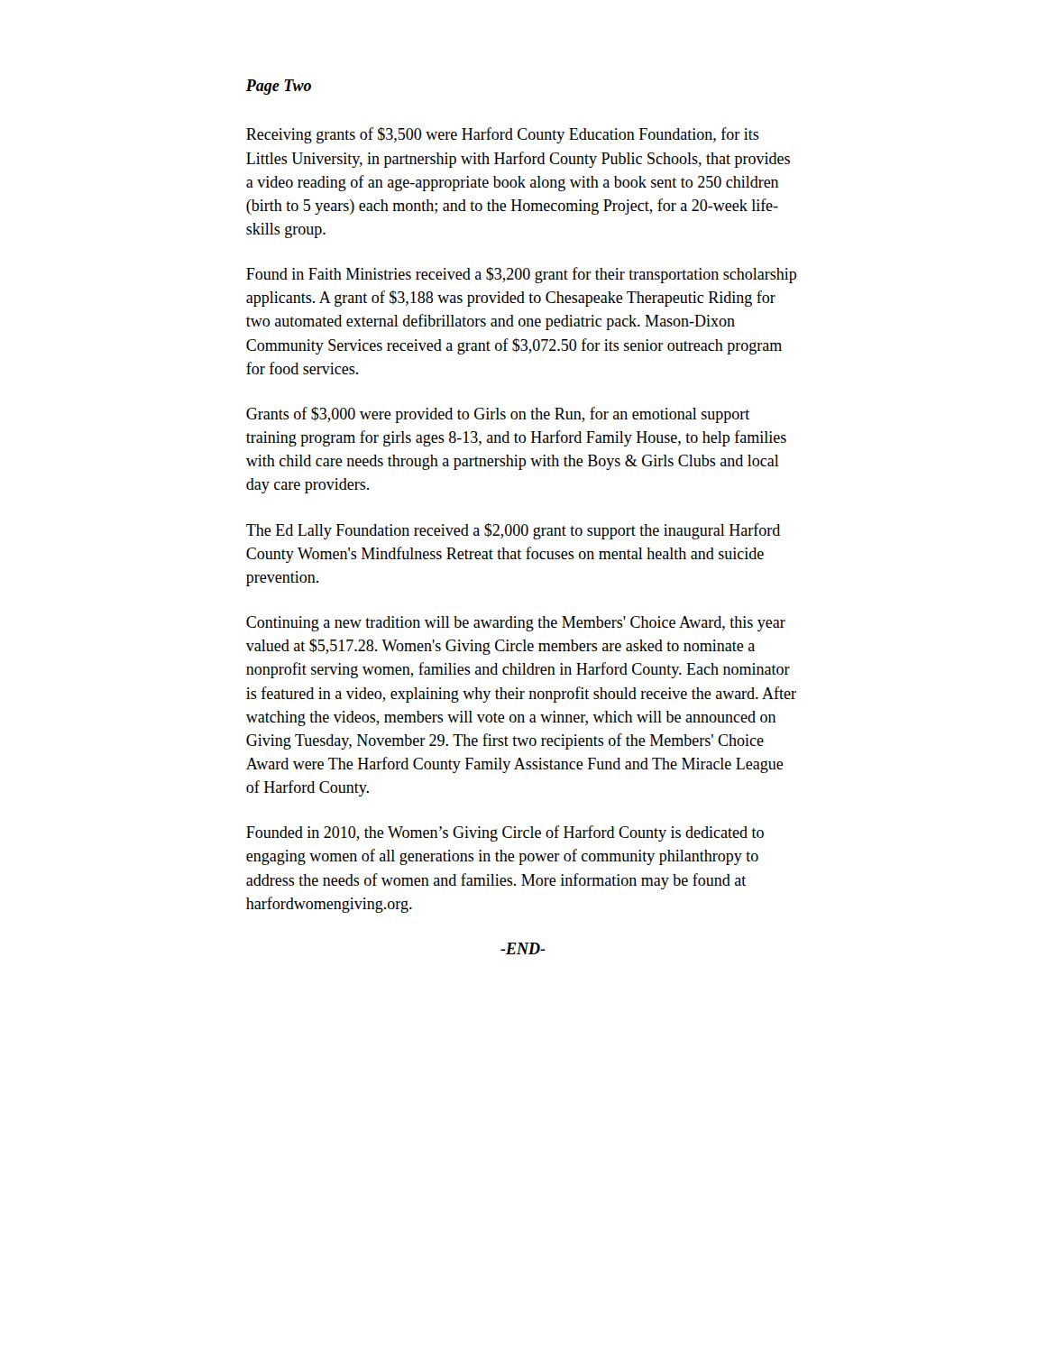Page Two
Receiving grants of $3,500 were Harford County Education Foundation, for its Littles University, in partnership with Harford County Public Schools, that provides a video reading of an age-appropriate book along with a book sent to 250 children (birth to 5 years) each month; and to the Homecoming Project, for a 20-week life-skills group.
Found in Faith Ministries received a $3,200 grant for their transportation scholarship applicants. A grant of $3,188 was provided to Chesapeake Therapeutic Riding for two automated external defibrillators and one pediatric pack. Mason-Dixon Community Services received a grant of $3,072.50 for its senior outreach program for food services.
Grants of $3,000 were provided to Girls on the Run, for an emotional support training program for girls ages 8-13, and to Harford Family House, to help families with child care needs through a partnership with the Boys & Girls Clubs and local day care providers.
The Ed Lally Foundation received a $2,000 grant to support the inaugural Harford County Women's Mindfulness Retreat that focuses on mental health and suicide prevention.
Continuing a new tradition will be awarding the Members' Choice Award, this year valued at $5,517.28. Women's Giving Circle members are asked to nominate a nonprofit serving women, families and children in Harford County. Each nominator is featured in a video, explaining why their nonprofit should receive the award. After watching the videos, members will vote on a winner, which will be announced on Giving Tuesday, November 29. The first two recipients of the Members' Choice Award were The Harford County Family Assistance Fund and The Miracle League of Harford County.
Founded in 2010, the Women’s Giving Circle of Harford County is dedicated to engaging women of all generations in the power of community philanthropy to address the needs of women and families. More information may be found at harfordwomengiving.org.
-END-